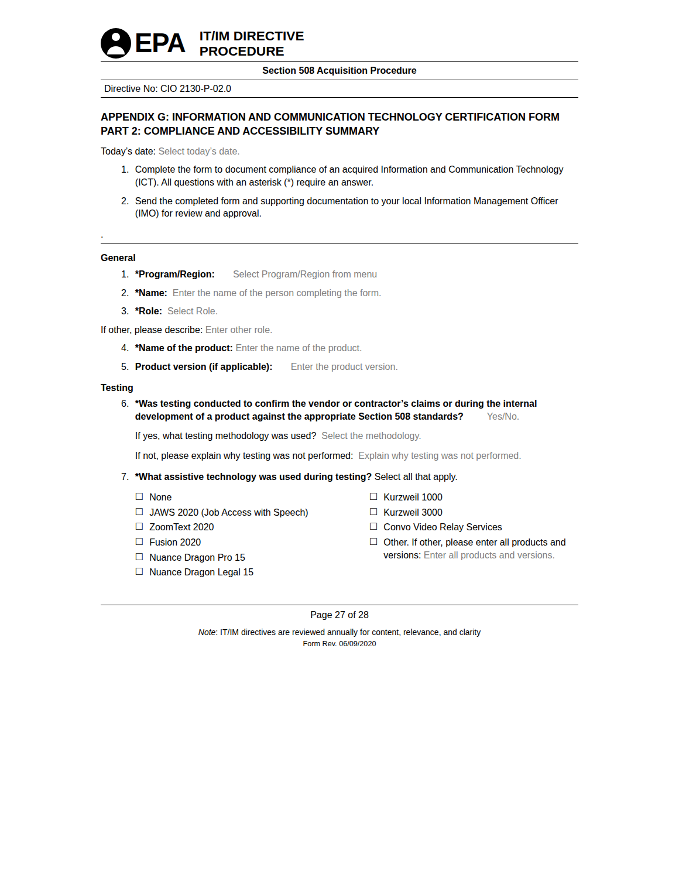EPA
IT/IM DIRECTIVE
PROCEDURE
Section 508 Acquisition Procedure
Directive No: CIO 2130-P-02.0
Appendix G: Information and Communication Technology Certification Form Part 2: Compliance and Accessibility Summary
Today’s date: Select today’s date.
Complete the form to document compliance of an acquired Information and Communication Technology (ICT). All questions with an asterisk (*) require an answer.
Send the completed form and supporting documentation to your local Information Management Officer (IMO) for review and approval.
.
General
*Program/Region: Select Program/Region from menu
*Name: Enter the name of the person completing the form.
*Role: Select Role.
If other, please describe: Enter other role.
*Name of the product: Enter the name of the product.
Product version (if applicable): Enter the product version.
Testing
*Was testing conducted to confirm the vendor or contractor’s claims or during the internal development of a product against the appropriate Section 508 standards? Yes/No.
If yes, what testing methodology was used? Select the methodology.
If not, please explain why testing was not performed: Explain why testing was not performed.
*What assistive technology was used during testing? Select all that apply.
☐None
☐JAWS 2020 (Job Access with Speech)
☐ZoomText 2020
☐Fusion 2020
☐Nuance Dragon Pro 15
☐Nuance Dragon Legal 15
☐Kurzweil 1000
☐Kurzweil 3000
☐Convo Video Relay Services
☐Other. If other, please enter all products and versions: Enter all products and versions.
Page 27 of 28
Note: IT/IM directives are reviewed annually for content, relevance, and clarity
Form Rev. 06/09/2020